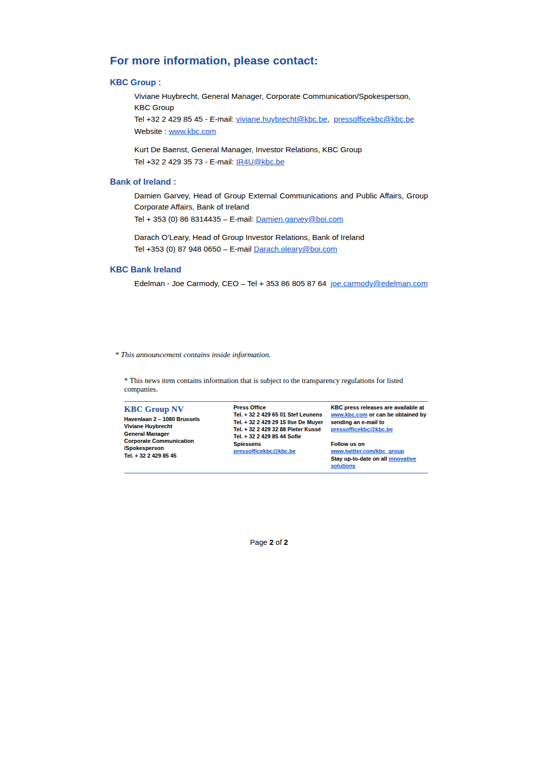For more information, please contact:
KBC Group :
Viviane Huybrecht, General Manager, Corporate Communication/Spokesperson, KBC Group
Tel +32 2 429 85 45 - E-mail: viviane.huybrecht@kbc.be, pressofficekbc@kbc.be
Website : www.kbc.com
Kurt De Baenst, General Manager, Investor Relations, KBC Group
Tel +32 2 429 35 73 - E-mail: IR4U@kbc.be
Bank of Ireland :
Damien Garvey, Head of Group External Communications and Public Affairs, Group Corporate Affairs, Bank of Ireland
Tel + 353 (0) 86 8314435 – E-mail: Damien.garvey@boi.com
Darach O’Leary, Head of Group Investor Relations, Bank of Ireland
Tel +353 (0) 87 948 0650 – E-mail Darach.oleary@boi.com
KBC Bank Ireland
Edelman - Joe Carmody, CEO – Tel + 353 86 805 87 64 joe.carmody@edelman.com
* This announcement contains inside information.
* This news item contains information that is subject to the transparency regulations for listed companies.
KBC Group NV
Havenlaan 2 – 1080 Brussels
Viviane Huybrecht
General Manager
Corporate Communication /Spokesperson
Tel. + 32 2 429 85 45
Press Office
Tel. + 32 2 429 65 01 Stef Leunens
Tel. + 32 2 429 29 15 Ilse De Muyer
Tel. + 32 2 429 32 88 Pieter Kussé
Tel. + 32 2 429 85 44 Sofie Spiessens
pressofficekbc@kbc.be
KBC press releases are available at
www.kbc.com or can be obtained by
sending an e-mail to pressofficekbc@kbc.be
Follow us on www.twitter.com/kbc_group
Stay up-to-date on all innovative solutions
Page 2 of 2